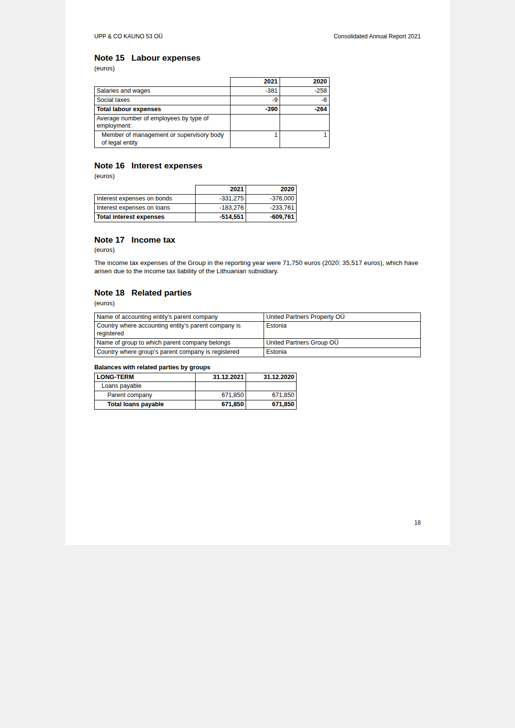UPP & CO KAUNO 53 OÜ
Consolidated Annual Report 2021
Note 15 Labour expenses
(euros)
| | 2021 | 2020 |
| --- | --- | --- |
| Salaries and wages | -381 | -258 |
| Social taxes | -9 | -6 |
| Total labour expenses | -390 | -264 |
| Average number of employees by type of employment: | | |
| Member of management or supervisory body of legal entity | 1 | 1 |
Note 16 Interest expenses
(euros)
| | 2021 | 2020 |
| --- | --- | --- |
| Interest expenses on bonds | -331,275 | -376,000 |
| Interest expenses on loans | -183,276 | -233,761 |
| Total interest expenses | -514,551 | -609,761 |
Note 17 Income tax
(euros)
The income tax expenses of the Group in the reporting year were 71,750 euros (2020: 35,517 euros), which have arisen due to the income tax liability of the Lithuanian subsidiary.
Note 18 Related parties
(euros)
| Name of accounting entity’s parent company | United Partners Property OÜ |
| Country where accounting entity’s parent company is registered | Estonia |
| Name of group to which parent company belongs | United Partners Group OÜ |
| Country where group’s parent company is registered | Estonia |
Balances with related parties by groups
| LONG-TERM | 31.12.2021 | 31.12.2020 |
| --- | --- | --- |
| Loans payable | | |
| Parent company | 671,850 | 671,850 |
| Total loans payable | 671,850 | 671,850 |
18